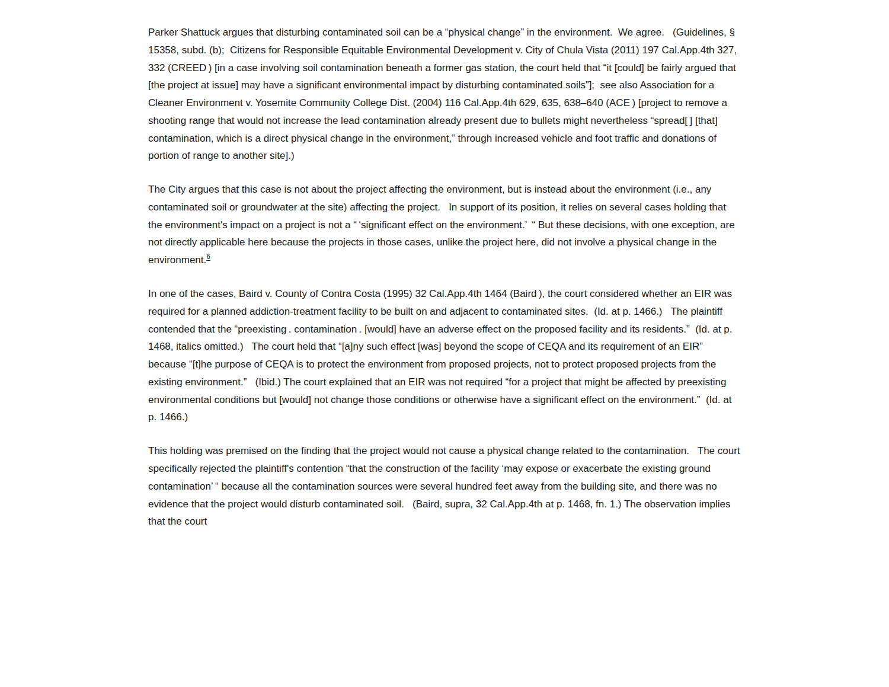Parker Shattuck argues that disturbing contaminated soil can be a “physical change” in the environment. We agree. (Guidelines, § 15358, subd. (b); Citizens for Responsible Equitable Environmental Development v. City of Chula Vista (2011) 197 Cal.App.4th 327, 332 (CREED ) [in a case involving soil contamination beneath a former gas station, the court held that “it [could] be fairly argued that [the project at issue] may have a significant environmental impact by disturbing contaminated soils”]; see also Association for a Cleaner Environment v. Yosemite Community College Dist. (2004) 116 Cal.App.4th 629, 635, 638–640 (ACE ) [project to remove a shooting range that would not increase the lead contamination already present due to bullets might nevertheless “spread[ ] [that] contamination, which is a direct physical change in the environment,” through increased vehicle and foot traffic and donations of portion of range to another site].)
The City argues that this case is not about the project affecting the environment, but is instead about the environment (i.e., any contaminated soil or groundwater at the site) affecting the project. In support of its position, it relies on several cases holding that the environment's impact on a project is not a “ ‘significant effect on the environment.’  “ But these decisions, with one exception, are not directly applicable here because the projects in those cases, unlike the project here, did not involve a physical change in the environment.6
In one of the cases, Baird v. County of Contra Costa (1995) 32 Cal.App.4th 1464 (Baird ), the court considered whether an EIR was required for a planned addiction-treatment facility to be built on and adjacent to contaminated sites. (Id. at p. 1466.) The plaintiff contended that the “preexisting . contamination . [would] have an adverse effect on the proposed facility and its residents.” (Id. at p. 1468, italics omitted.) The court held that “[a]ny such effect [was] beyond the scope of CEQA and its requirement of an EIR” because “[t]he purpose of CEQA is to protect the environment from proposed projects, not to protect proposed projects from the existing environment.” (Ibid.) The court explained that an EIR was not required “for a project that might be affected by preexisting environmental conditions but [would] not change those conditions or otherwise have a significant effect on the environment.” (Id. at p. 1466.)
This holding was premised on the finding that the project would not cause a physical change related to the contamination. The court specifically rejected the plaintiff's contention “that the construction of the facility ‘may expose or exacerbate the existing ground contamination’ “ because all the contamination sources were several hundred feet away from the building site, and there was no evidence that the project would disturb contaminated soil. (Baird, supra, 32 Cal.App.4th at p. 1468, fn. 1.) The observation implies that the court